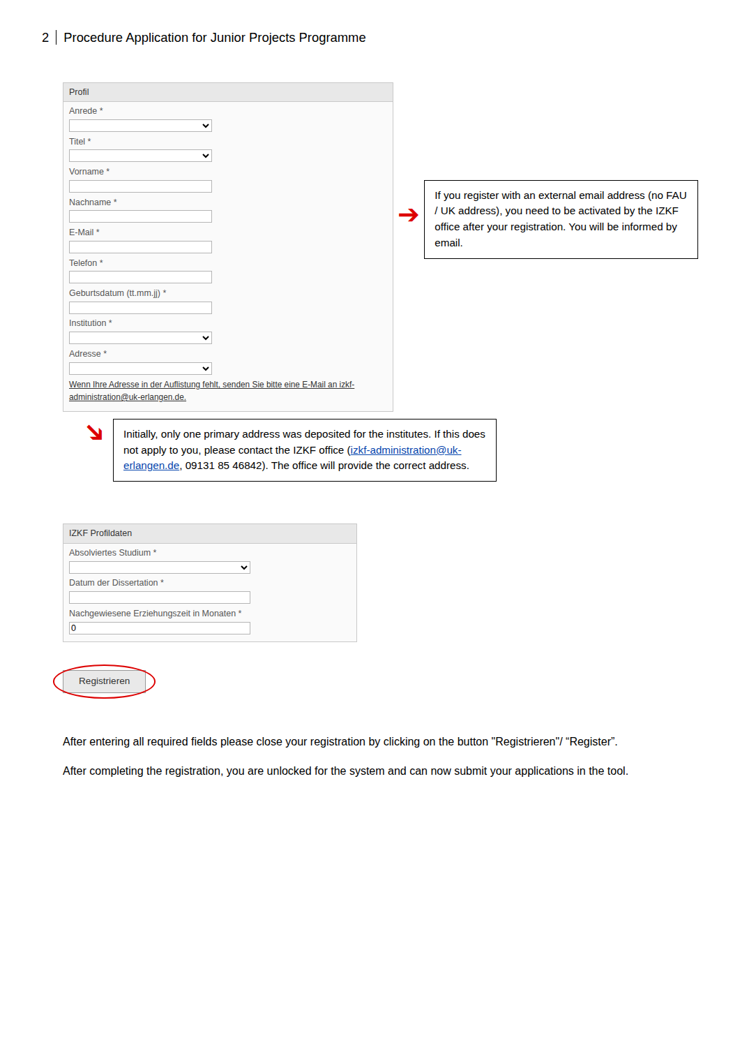2 Procedure Application for Junior Projects Programme
Profil
Anrede *
Titel *
Vorname *
Nachname *
E-Mail *
Telefon *
Geburtsdatum (tt.mm.jj) *
Institution *
Adresse *
Wenn Ihre Adresse in der Auflistung fehlt, senden Sie bitte eine E-Mail an izkf-administration@uk-erlangen.de.
➔
If you register with an external email address (no FAU / UK address), you need to be activated by the IZKF office after your registration. You will be informed by email.
➔
Initially, only one primary address was deposited for the institutes. If this does not apply to you, please contact the IZKF office (izkf-administration@uk-erlangen.de, 09131 85 46842). The office will provide the correct address.
IZKF Profildaten
Absolviertes Studium *
Datum der Dissertation *
Nachgewiesene Erziehungszeit in Monaten *
Registrieren
After entering all required fields please close your registration by clicking on the button "Registrieren"/ “Register”.
After completing the registration, you are unlocked for the system and can now submit your applications in the tool.